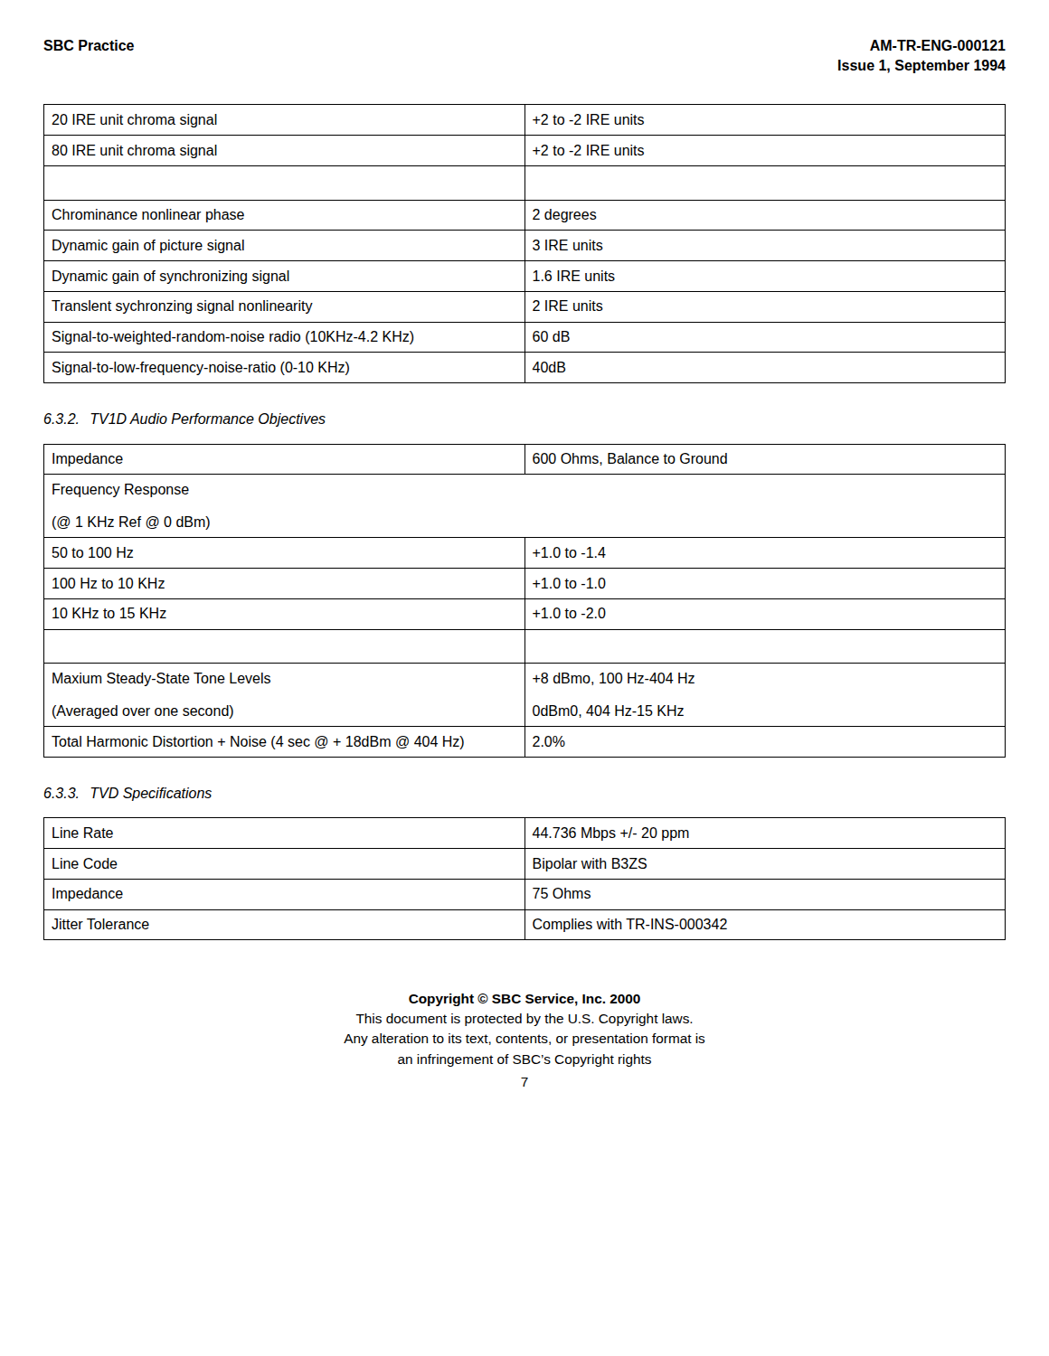SBC Practice
AM-TR-ENG-000121
Issue 1, September 1994
| 20 IRE unit chroma signal | +2 to -2 IRE units |
| 80 IRE unit chroma signal | +2 to -2 IRE units |
| Chrominance nonlinear phase | 2 degrees |
| Dynamic gain of picture signal | 3 IRE units |
| Dynamic gain of synchronizing signal | 1.6 IRE units |
| Translent sychronzing signal nonlinearity | 2 IRE units |
| Signal-to-weighted-random-noise radio (10KHz-4.2 KHz) | 60 dB |
| Signal-to-low-frequency-noise-ratio (0-10 KHz) | 40dB |
6.3.2. TV1D Audio Performance Objectives
| Impedance | 600 Ohms, Balance to Ground |
| Frequency Response (@ 1 KHz Ref @ 0 dBm) |
| 50 to 100 Hz | +1.0 to -1.4 |
| 100 Hz to 10 KHz | +1.0 to -1.0 |
| 10 KHz to 15 KHz | +1.0 to -2.0 |
| Maxium Steady-State Tone Levels (Averaged over one second) | +8 dBmo, 100 Hz-404 Hz 0dBm0, 404 Hz-15 KHz |
| Total Harmonic Distortion + Noise (4 sec @ + 18dBm @ 404 Hz) | 2.0% |
6.3.3. TVD Specifications
| Line Rate | 44.736 Mbps +/- 20 ppm |
| Line Code | Bipolar with B3ZS |
| Impedance | 75 Ohms |
| Jitter Tolerance | Complies with TR-INS-000342 |
Copyright © SBC Service, Inc. 2000
This document is protected by the U.S. Copyright laws.
Any alteration to its text, contents, or presentation format is
an infringement of SBC’s Copyright rights
7